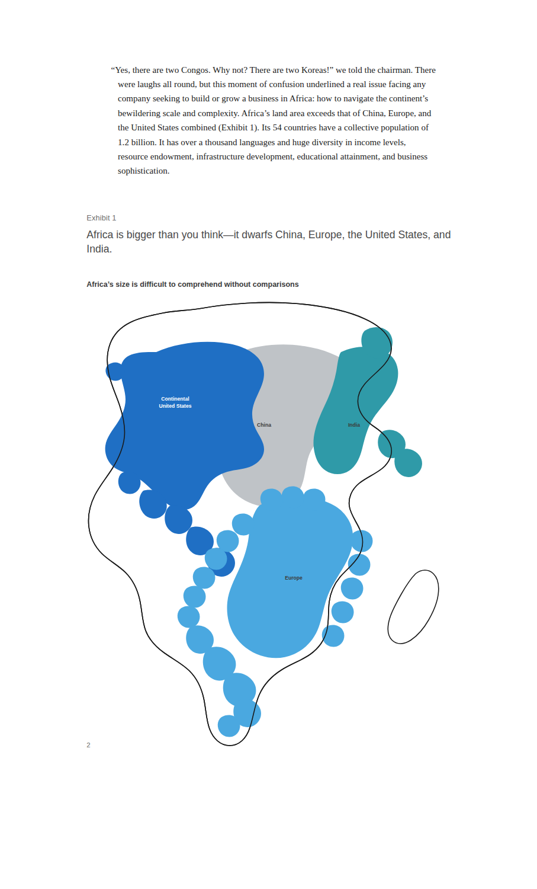“Yes, there are two Congos. Why not? There are two Koreas!” we told the chairman. There were laughs all round, but this moment of confusion underlined a real issue facing any company seeking to build or grow a business in Africa: how to navigate the continent’s bewildering scale and complexity. Africa’s land area exceeds that of China, Europe, and the United States combined (Exhibit 1). Its 54 countries have a collective population of 1.2 billion. It has over a thousand languages and huge diversity in income levels, resource endowment, infrastructure development, educational attainment, and business sophistication.
Exhibit 1
Africa is bigger than you think—it dwarfs China, Europe, the United States, and India.
Africa’s size is difficult to comprehend without comparisons
China Continental United States India Europe
2